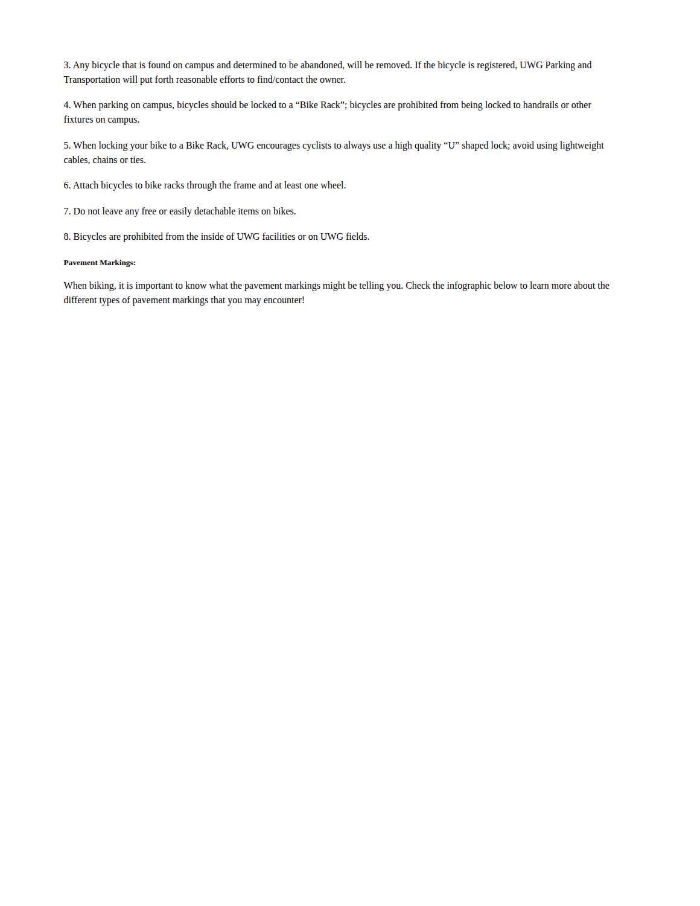3. Any bicycle that is found on campus and determined to be abandoned, will be removed. If the bicycle is registered, UWG Parking and
Transportation will put forth reasonable efforts to find/contact the owner.
4. When parking on campus, bicycles should be locked to a “Bike Rack”; bicycles are prohibited from being locked to handrails or other
fixtures on campus.
5. When locking your bike to a Bike Rack, UWG encourages cyclists to always use a high quality “U” shaped lock; avoid using lightweight
cables, chains or ties.
6. Attach bicycles to bike racks through the frame and at least one wheel.
7. Do not leave any free or easily detachable items on bikes.
8. Bicycles are prohibited from the inside of UWG facilities or on UWG fields.
Pavement Markings:
When biking, it is important to know what the pavement markings might be telling you. Check the infographic below to learn more about the different types of pavement markings that you may encounter!